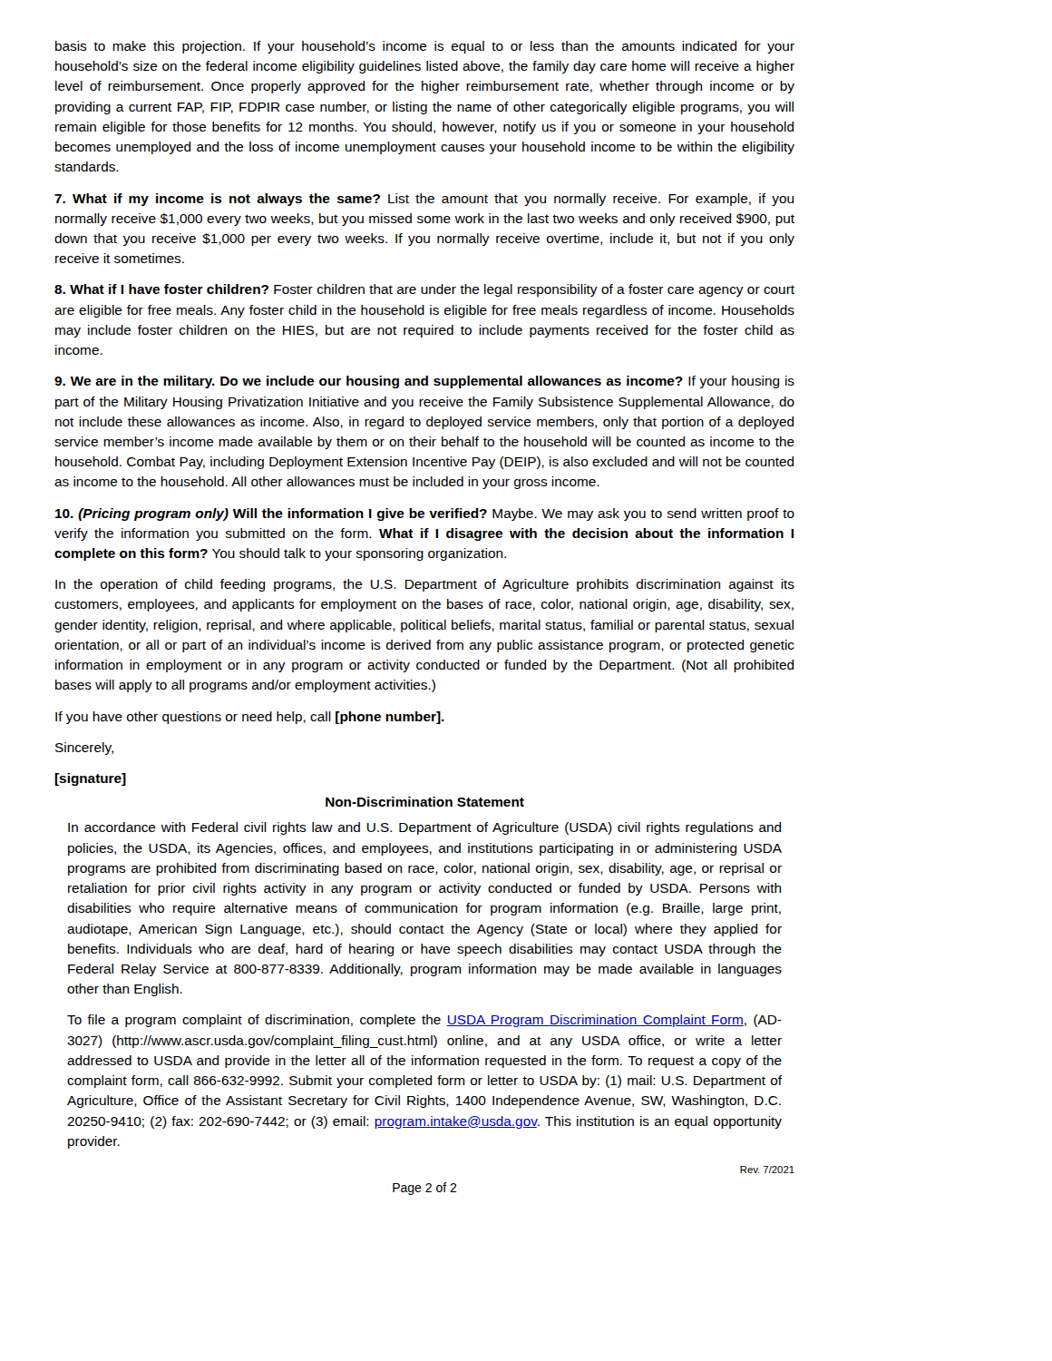basis to make this projection. If your household’s income is equal to or less than the amounts indicated for your household’s size on the federal income eligibility guidelines listed above, the family day care home will receive a higher level of reimbursement. Once properly approved for the higher reimbursement rate, whether through income or by providing a current FAP, FIP, FDPIR case number, or listing the name of other categorically eligible programs, you will remain eligible for those benefits for 12 months. You should, however, notify us if you or someone in your household becomes unemployed and the loss of income unemployment causes your household income to be within the eligibility standards.
7. What if my income is not always the same? List the amount that you normally receive. For example, if you normally receive $1,000 every two weeks, but you missed some work in the last two weeks and only received $900, put down that you receive $1,000 per every two weeks. If you normally receive overtime, include it, but not if you only receive it sometimes.
8. What if I have foster children? Foster children that are under the legal responsibility of a foster care agency or court are eligible for free meals. Any foster child in the household is eligible for free meals regardless of income. Households may include foster children on the HIES, but are not required to include payments received for the foster child as income.
9. We are in the military. Do we include our housing and supplemental allowances as income? If your housing is part of the Military Housing Privatization Initiative and you receive the Family Subsistence Supplemental Allowance, do not include these allowances as income. Also, in regard to deployed service members, only that portion of a deployed service member’s income made available by them or on their behalf to the household will be counted as income to the household. Combat Pay, including Deployment Extension Incentive Pay (DEIP), is also excluded and will not be counted as income to the household. All other allowances must be included in your gross income.
10. (Pricing program only) Will the information I give be verified? Maybe. We may ask you to send written proof to verify the information you submitted on the form. What if I disagree with the decision about the information I complete on this form? You should talk to your sponsoring organization.
In the operation of child feeding programs, the U.S. Department of Agriculture prohibits discrimination against its customers, employees, and applicants for employment on the bases of race, color, national origin, age, disability, sex, gender identity, religion, reprisal, and where applicable, political beliefs, marital status, familial or parental status, sexual orientation, or all or part of an individual’s income is derived from any public assistance program, or protected genetic information in employment or in any program or activity conducted or funded by the Department. (Not all prohibited bases will apply to all programs and/or employment activities.)
If you have other questions or need help, call [phone number].
Sincerely,
[signature]
Non-Discrimination Statement
In accordance with Federal civil rights law and U.S. Department of Agriculture (USDA) civil rights regulations and policies, the USDA, its Agencies, offices, and employees, and institutions participating in or administering USDA programs are prohibited from discriminating based on race, color, national origin, sex, disability, age, or reprisal or retaliation for prior civil rights activity in any program or activity conducted or funded by USDA. Persons with disabilities who require alternative means of communication for program information (e.g. Braille, large print, audiotape, American Sign Language, etc.), should contact the Agency (State or local) where they applied for benefits. Individuals who are deaf, hard of hearing or have speech disabilities may contact USDA through the Federal Relay Service at 800-877-8339. Additionally, program information may be made available in languages other than English.
To file a program complaint of discrimination, complete the USDA Program Discrimination Complaint Form, (AD-3027) (http://www.ascr.usda.gov/complaint_filing_cust.html) online, and at any USDA office, or write a letter addressed to USDA and provide in the letter all of the information requested in the form. To request a copy of the complaint form, call 866-632-9992. Submit your completed form or letter to USDA by: (1) mail: U.S. Department of Agriculture, Office of the Assistant Secretary for Civil Rights, 1400 Independence Avenue, SW, Washington, D.C. 20250-9410; (2) fax: 202-690-7442; or (3) email: program.intake@usda.gov. This institution is an equal opportunity provider.
Rev. 7/2021
Page 2 of 2